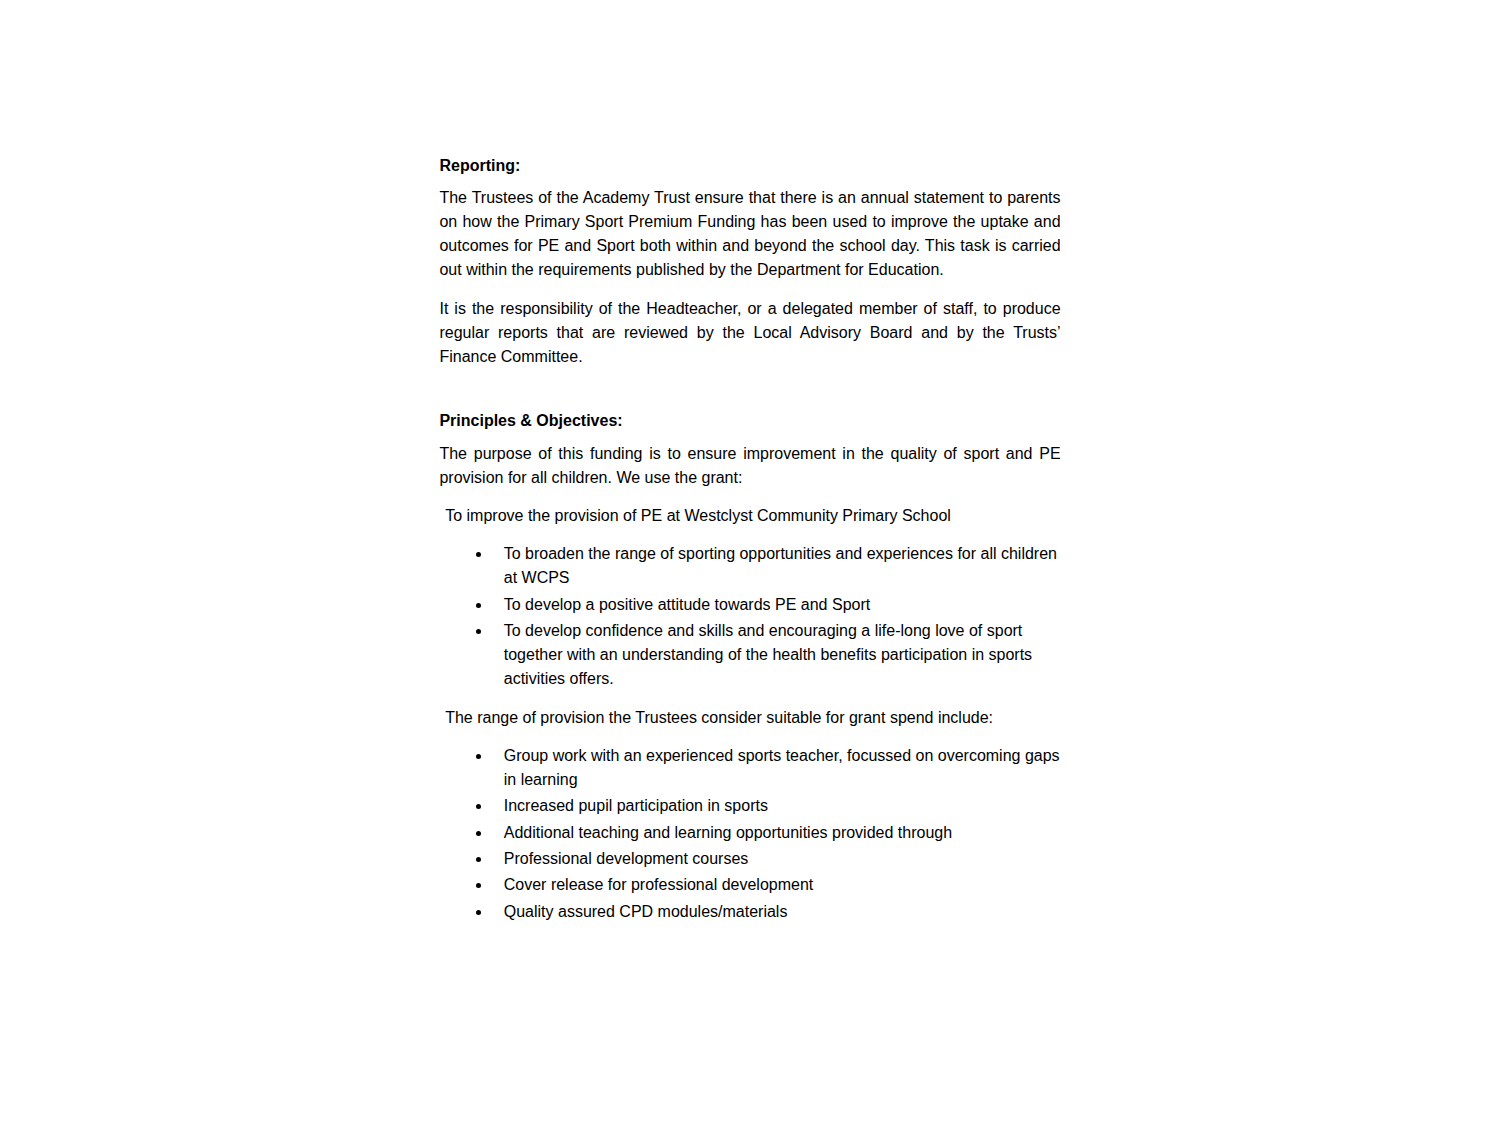Reporting:
The Trustees of the Academy Trust ensure that there is an annual statement to parents on how the Primary Sport Premium Funding has been used to improve the uptake and outcomes for PE and Sport both within and beyond the school day. This task is carried out within the requirements published by the Department for Education.
It is the responsibility of the Headteacher, or a delegated member of staff, to produce regular reports that are reviewed by the Local Advisory Board and by the Trusts’ Finance Committee.
Principles & Objectives:
The purpose of this funding is to ensure improvement in the quality of sport and PE provision for all children. We use the grant:
To improve the provision of PE at Westclyst Community Primary School
To broaden the range of sporting opportunities and experiences for all children at WCPS
To develop a positive attitude towards PE and Sport
To develop confidence and skills and encouraging a life-long love of sport together with an understanding of the health benefits participation in sports activities offers.
The range of provision the Trustees consider suitable for grant spend include:
Group work with an experienced sports teacher, focussed on overcoming gaps in learning
Increased pupil participation in sports
Additional teaching and learning opportunities provided through
Professional development courses
Cover release for professional development
Quality assured CPD modules/materials